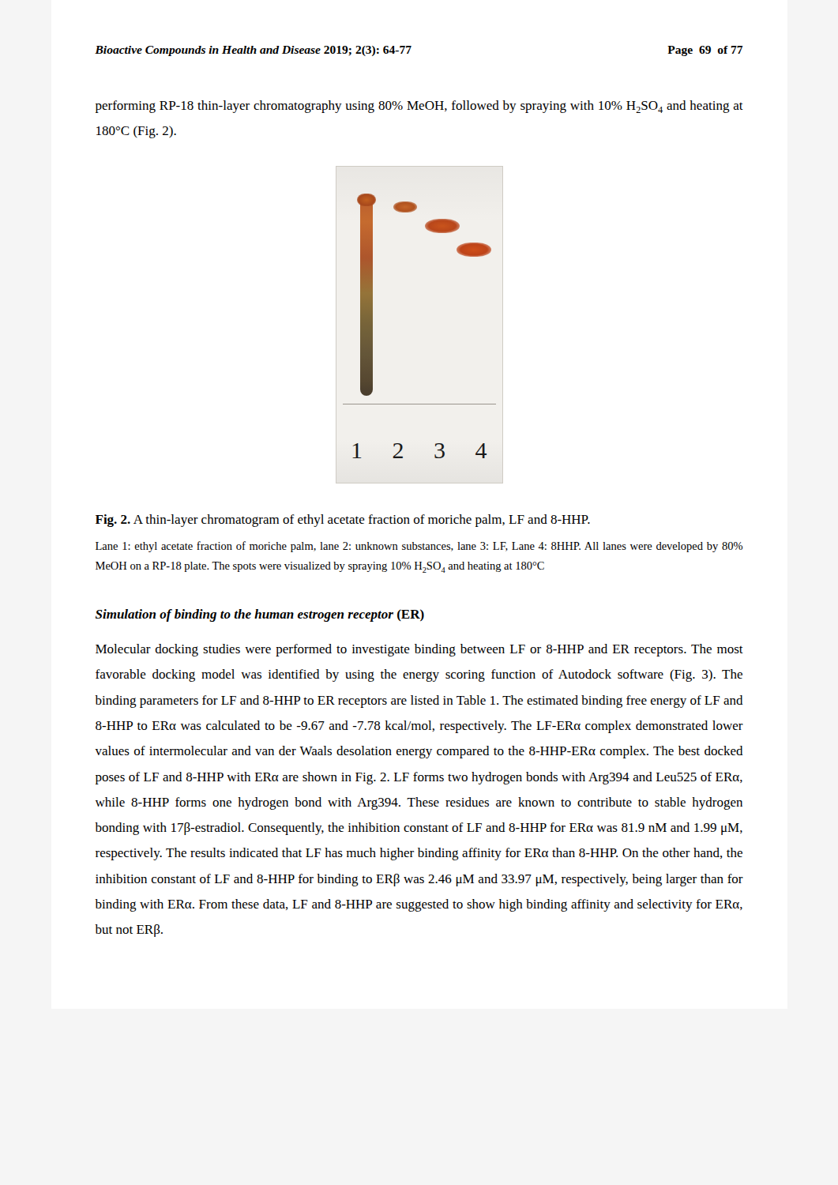Bioactive Compounds in Health and Disease 2019; 2(3): 64-77 Page 69 of 77
performing RP-18 thin-layer chromatography using 80% MeOH, followed by spraying with 10% H2SO4 and heating at 180°C (Fig. 2).
1234
Fig. 2. A thin-layer chromatogram of ethyl acetate fraction of moriche palm, LF and 8-HHP. Lane 1: ethyl acetate fraction of moriche palm, lane 2: unknown substances, lane 3: LF, Lane 4: 8HHP. All lanes were developed by 80% MeOH on a RP-18 plate. The spots were visualized by spraying 10% H2SO4 and heating at 180°C
Simulation of binding to the human estrogen receptor (ER)
Molecular docking studies were performed to investigate binding between LF or 8-HHP and ER receptors. The most favorable docking model was identified by using the energy scoring function of Autodock software (Fig. 3). The binding parameters for LF and 8-HHP to ER receptors are listed in Table 1. The estimated binding free energy of LF and 8-HHP to ERα was calculated to be -9.67 and -7.78 kcal/mol, respectively. The LF-ERα complex demonstrated lower values of intermolecular and van der Waals desolation energy compared to the 8-HHP-ERα complex. The best docked poses of LF and 8-HHP with ERα are shown in Fig. 2. LF forms two hydrogen bonds with Arg394 and Leu525 of ERα, while 8-HHP forms one hydrogen bond with Arg394. These residues are known to contribute to stable hydrogen bonding with 17β-estradiol. Consequently, the inhibition constant of LF and 8-HHP for ERα was 81.9 nM and 1.99 μM, respectively. The results indicated that LF has much higher binding affinity for ERα than 8-HHP. On the other hand, the inhibition constant of LF and 8-HHP for binding to ERβ was 2.46 μM and 33.97 μM, respectively, being larger than for binding with ERα. From these data, LF and 8-HHP are suggested to show high binding affinity and selectivity for ERα, but not ERβ.